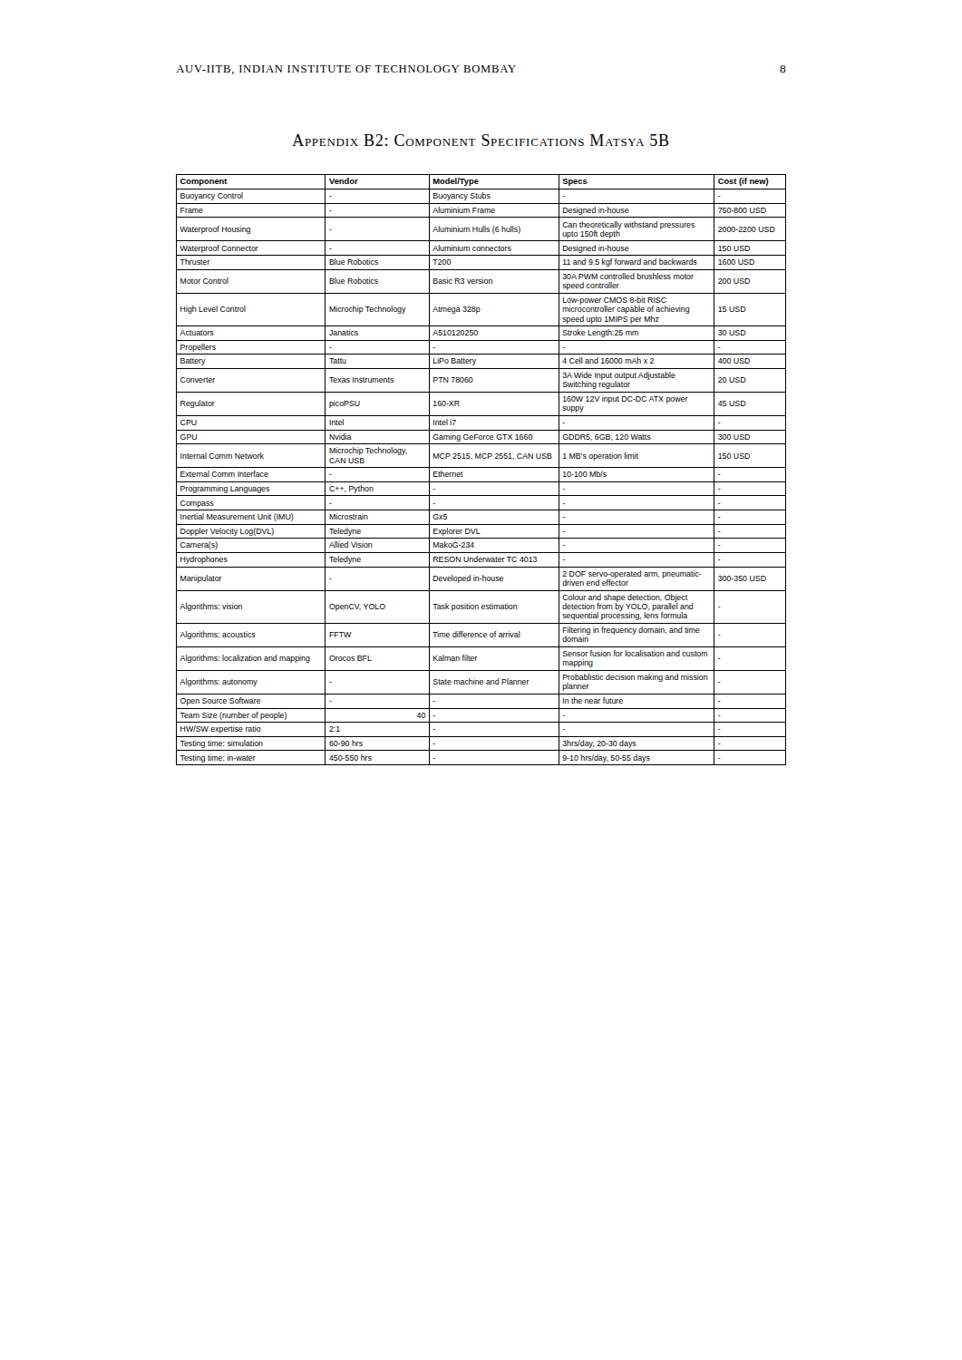AUV-IITB, Indian Institute of Technology Bombay
8
Appendix B2: Component Specifications Matsya 5B
| Component | Vendor | Model/Type | Specs | Cost (if new) |
| --- | --- | --- | --- | --- |
| Buoyancy Control | - | Buoyancy Stubs | - | - |
| Frame | - | Aluminium Frame | Designed in-house | 750-800 USD |
| Waterproof Housing | - | Aluminium Hulls (6 hulls) | Can theoretically withstand pressures upto 150ft depth | 2000-2200 USD |
| Waterproof Connector | - | Aluminium connectors | Designed in-house | 150 USD |
| Thruster | Blue Robotics | T200 | 11 and 9.5 kgf forward and backwards | 1600 USD |
| Motor Control | Blue Robotics | Basic R3 version | 30A PWM controlled brushless motor speed controller | 200 USD |
| High Level Control | Microchip Technology | Atmega 328p | Low-power CMOS 8-bit RISC microcontroller capable of achieving speed upto 1MIPS per Mhz | 15 USD |
| Actuators | Janatics | A510120250 | Stroke Length:25 mm | 30 USD |
| Propellers | - | - | - | - |
| Battery | Tattu | LiPo Battery | 4 Cell and 16000 mAh x 2 | 400 USD |
| Converter | Texas Instruments | PTN 78060 | 3A Wide Input output Adjustable Switching regulator | 20 USD |
| Regulator | picoPSU | 160-XR | 160W 12V input DC-DC ATX power suppy | 45 USD |
| CPU | Intel | Intel i7 | - | - |
| GPU | Nvidia | Gaming GeForce GTX 1660 | GDDR5, 6GB, 120 Watts | 300 USD |
| Internal Comm Network | Microchip Technology, CAN USB | MCP 2515, MCP 2551, CAN USB | 1 MB's operation limit | 150 USD |
| External Comm Interface | - | Ethernet | 10-100 Mb/s | - |
| Programming Languages | C++, Python | - | - | - |
| Compass | - | - | - | - |
| Inertial Measurement Unit (IMU) | Microstrain | Gx5 | - | - |
| Doppler Velocity Log(DVL) | Teledyne | Explorer DVL | - | - |
| Camera(s) | Allied Vision | MakoG-234 | - | - |
| Hydrophones | Teledyne | RESON Underwater TC 4013 | - | - |
| Manipulator | - | Developed in-house | 2 DOF servo-operated arm, pneumatic-driven end effector | 300-350 USD |
| Algorithms: vision | OpenCV, YOLO | Task position estimation | Colour and shape detection, Object detection from by YOLO, parallel and sequential processing, lens formula | - |
| Algorithms: acoustics | FFTW | Time difference of arrival | Filtering in frequency domain, and time domain | - |
| Algorithms: localization and mapping | Orocos BFL | Kalman filter | Sensor fusion for localisation and custom mapping | - |
| Algorithms: autonomy | - | State machine and Planner | Probablistic decision making and mission planner | - |
| Open Source Software | - | - | In the near future | - |
| Team Size (number of people) | 40 | - | - | - |
| HW/SW expertise ratio | 2:1 | - | - | - |
| Testing time: simulation | 60-90 hrs | - | 3hrs/day, 20-30 days | - |
| Testing time: in-water | 450-550 hrs | - | 9-10 hrs/day, 50-55 days | - |